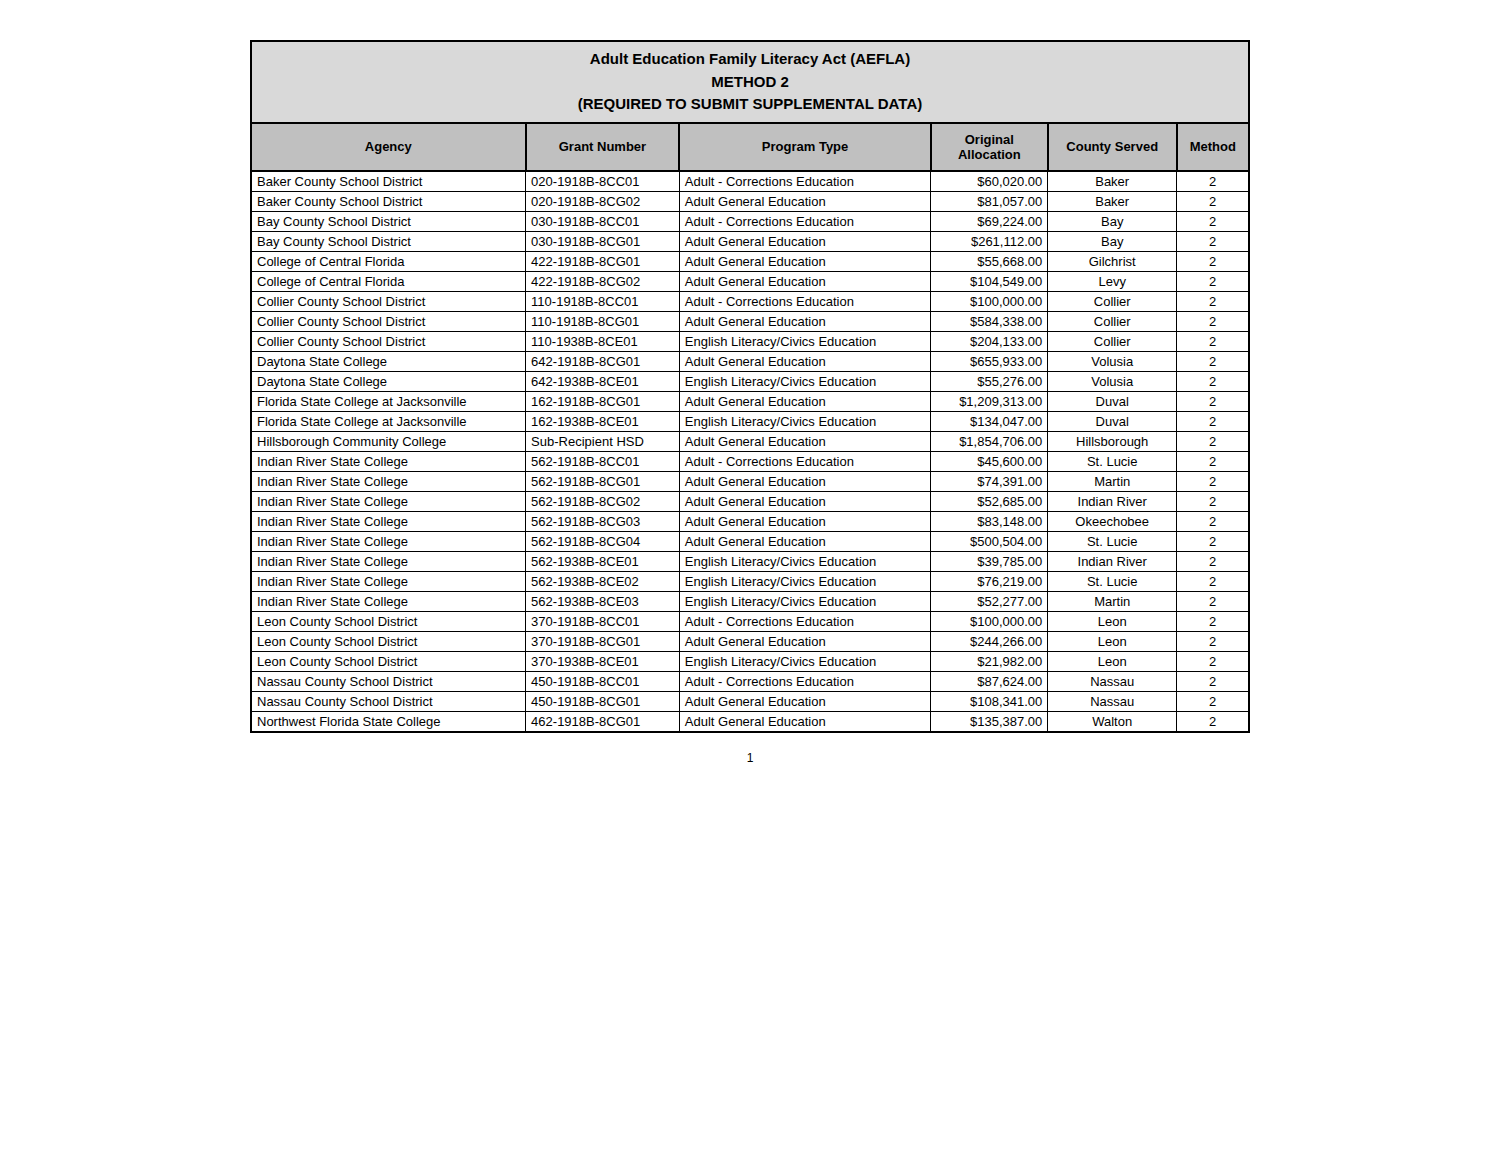Adult Education Family Literacy Act (AEFLA) METHOD 2 (REQUIRED TO SUBMIT SUPPLEMENTAL DATA)
| Agency | Grant Number | Program Type | Original Allocation | County Served | Method |
| --- | --- | --- | --- | --- | --- |
| Baker County School District | 020-1918B-8CC01 | Adult - Corrections Education | $60,020.00 | Baker | 2 |
| Baker County School District | 020-1918B-8CG02 | Adult General Education | $81,057.00 | Baker | 2 |
| Bay County School District | 030-1918B-8CC01 | Adult - Corrections Education | $69,224.00 | Bay | 2 |
| Bay County School District | 030-1918B-8CG01 | Adult General Education | $261,112.00 | Bay | 2 |
| College of Central Florida | 422-1918B-8CG01 | Adult General Education | $55,668.00 | Gilchrist | 2 |
| College of Central Florida | 422-1918B-8CG02 | Adult General Education | $104,549.00 | Levy | 2 |
| Collier County School District | 110-1918B-8CC01 | Adult - Corrections Education | $100,000.00 | Collier | 2 |
| Collier County School District | 110-1918B-8CG01 | Adult General Education | $584,338.00 | Collier | 2 |
| Collier County School District | 110-1938B-8CE01 | English Literacy/Civics Education | $204,133.00 | Collier | 2 |
| Daytona State College | 642-1918B-8CG01 | Adult General Education | $655,933.00 | Volusia | 2 |
| Daytona State College | 642-1938B-8CE01 | English Literacy/Civics Education | $55,276.00 | Volusia | 2 |
| Florida State College at Jacksonville | 162-1918B-8CG01 | Adult General Education | $1,209,313.00 | Duval | 2 |
| Florida State College at Jacksonville | 162-1938B-8CE01 | English Literacy/Civics Education | $134,047.00 | Duval | 2 |
| Hillsborough Community College | Sub-Recipient HSD | Adult General Education | $1,854,706.00 | Hillsborough | 2 |
| Indian River State College | 562-1918B-8CC01 | Adult - Corrections Education | $45,600.00 | St. Lucie | 2 |
| Indian River State College | 562-1918B-8CG01 | Adult General Education | $74,391.00 | Martin | 2 |
| Indian River State College | 562-1918B-8CG02 | Adult General Education | $52,685.00 | Indian River | 2 |
| Indian River State College | 562-1918B-8CG03 | Adult General Education | $83,148.00 | Okeechobee | 2 |
| Indian River State College | 562-1918B-8CG04 | Adult General Education | $500,504.00 | St. Lucie | 2 |
| Indian River State College | 562-1938B-8CE01 | English Literacy/Civics Education | $39,785.00 | Indian River | 2 |
| Indian River State College | 562-1938B-8CE02 | English Literacy/Civics Education | $76,219.00 | St. Lucie | 2 |
| Indian River State College | 562-1938B-8CE03 | English Literacy/Civics Education | $52,277.00 | Martin | 2 |
| Leon County School District | 370-1918B-8CC01 | Adult - Corrections Education | $100,000.00 | Leon | 2 |
| Leon County School District | 370-1918B-8CG01 | Adult General Education | $244,266.00 | Leon | 2 |
| Leon County School District | 370-1938B-8CE01 | English Literacy/Civics Education | $21,982.00 | Leon | 2 |
| Nassau County School District | 450-1918B-8CC01 | Adult - Corrections Education | $87,624.00 | Nassau | 2 |
| Nassau County School District | 450-1918B-8CG01 | Adult General Education | $108,341.00 | Nassau | 2 |
| Northwest Florida State College | 462-1918B-8CG01 | Adult General Education | $135,387.00 | Walton | 2 |
1